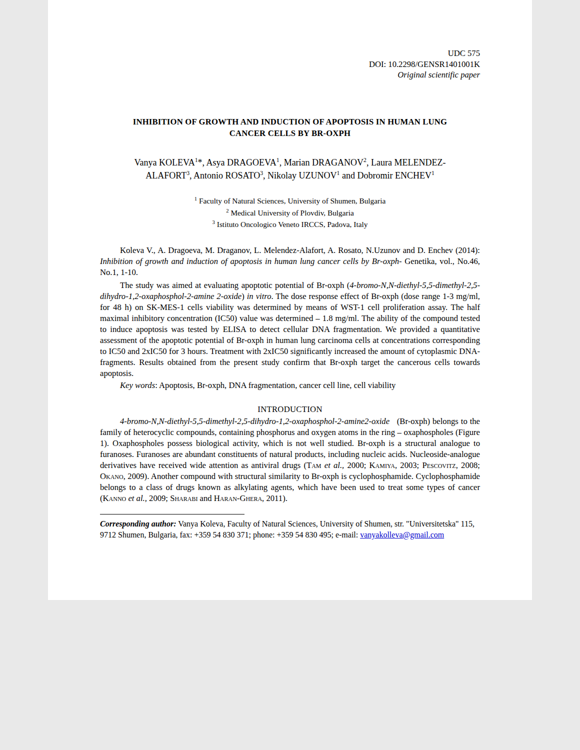UDC 575
DOI: 10.2298/GENSR1401001K
Original scientific paper
Inhibition of growth and induction of apoptosis in human lung
cancer cells by Br-oxph
Vanya KOLEVA1*, Asya DRAGOEVA1, Marian DRAGANOV2, Laura MELENDEZ-
ALAFORT3, Antonio ROSATO3, Nikolay UZUNOV1 and Dobromir ENCHEV1
1 Faculty of Natural Sciences, University of Shumen, Bulgaria
2 Medical University of Plovdiv, Bulgaria
3 Istituto Oncologico Veneto IRCCS, Padova, Italy
Koleva V., A. Dragoeva, M. Draganov, L. Melendez-Alafort, A. Rosato, N.Uzunov and D. Enchev (2014): Inhibition of growth and induction of apoptosis in human lung cancer cells by Br-oxph- Genetika, vol., No.46, No.1, 1-10.
The study was aimed at evaluating apoptotic potential of Br-oxph (4-bromo-N,N-diethyl-5,5-dimethyl-2,5-dihydro-1,2-oxaphosphol-2-amine 2-oxide) in vitro. The dose response effect of Br-oxph (dose range 1-3 mg/ml, for 48 h) on SK-MES-1 cells viability was determined by means of WST-1 cell proliferation assay. The half maximal inhibitory concentration (IC50) value was determined – 1.8 mg/ml. The ability of the compound tested to induce apoptosis was tested by ELISA to detect cellular DNA fragmentation. We provided a quantitative assessment of the apoptotic potential of Br-oxph in human lung carcinoma cells at concentrations corresponding to IC50 and 2xIC50 for 3 hours. Treatment with 2xIC50 significantly increased the amount of cytoplasmic DNA-fragments. Results obtained from the present study confirm that Br-oxph target the cancerous cells towards apoptosis.
Key words: Apoptosis, Br-oxph, DNA fragmentation, cancer cell line, cell viability
Introduction
4-bromo-N,N-diethyl-5,5-dimethyl-2,5-dihydro-1,2-oxaphosphol-2-amine2-oxide (Br-oxph) belongs to the family of heterocyclic compounds, containing phosphorus and oxygen atoms in the ring – oxaphospholes (Figure 1). Oxaphospholes possess biological activity, which is not well studied. Br-oxph is a structural analogue to furanoses. Furanoses are abundant constituents of natural products, including nucleic acids. Nucleoside-analogue derivatives have received wide attention as antiviral drugs (Tam et al., 2000; Kamiya, 2003; Pescovitz, 2008; Okano, 2009). Another compound with structural similarity to Br-oxph is cyclophosphamide. Cyclophosphamide belongs to a class of drugs known as alkylating agents, which have been used to treat some types of cancer (Kanno et al., 2009; Sharabi and Haran-Ghera, 2011).
Corresponding author: Vanya Koleva, Faculty of Natural Sciences, University of Shumen, str. "Universitetska" 115, 9712 Shumen, Bulgaria, fax: +359 54 830 371; phone: +359 54 830 495; e-mail: vanyakolleva@gmail.com